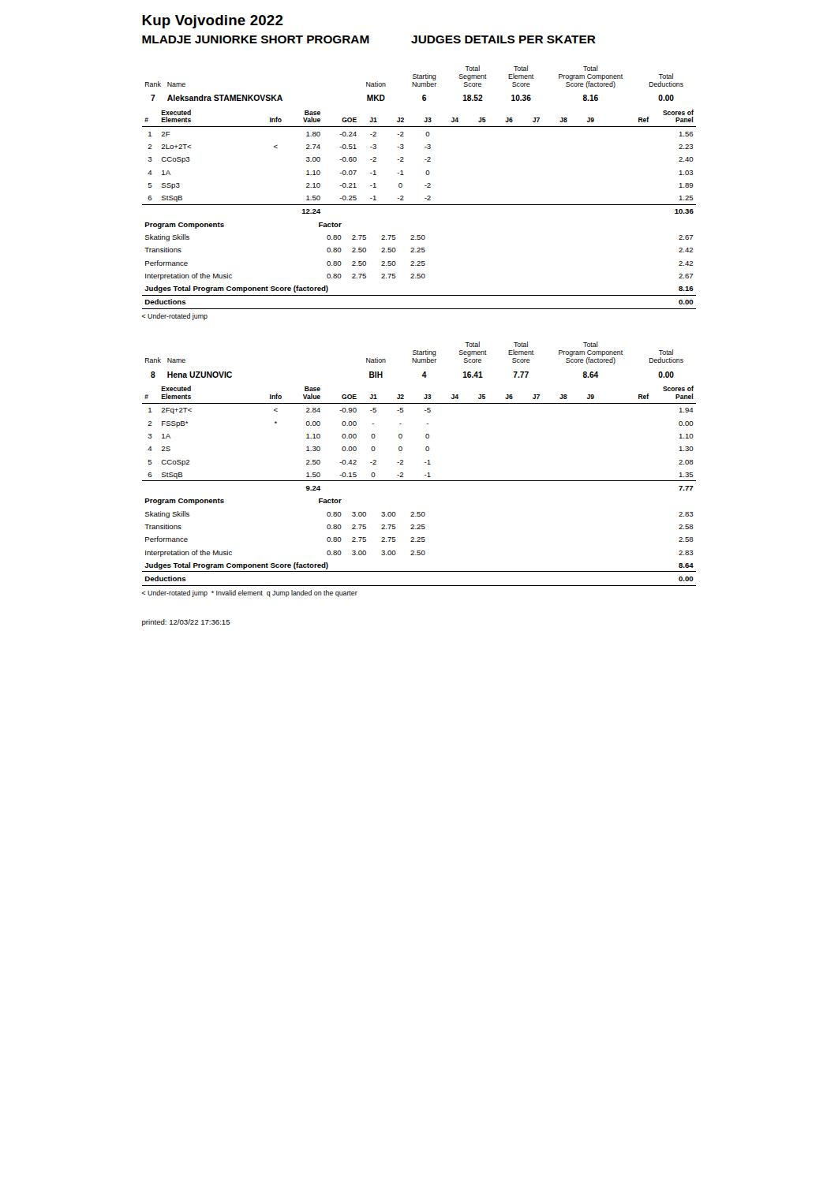Kup Vojvodine 2022
MLADJE JUNIORKE SHORT PROGRAM
JUDGES DETAILS PER SKATER
| Rank | Name | Nation | Starting Number | Total Segment Score | Total Element Score | Total Program Component Score (factored) | Total Deductions |
| 7 | Aleksandra STAMENKOVSKA | MKD | 6 | 18.52 | 10.36 | 8.16 | 0.00 |
| # | Executed Elements | Info | Base Value | GOE | J1 | J2 | J3 | J4 | J5 | J6 | J7 | J8 | J9 | Ref | Scores of Panel |
| --- | --- | --- | --- | --- | --- | --- | --- | --- | --- | --- | --- | --- | --- | --- | --- |
| 1 | 2F | | 1.80 | -0.24 | -2 | -2 | 0 | | | | | | | | 1.56 |
| 2 | 2Lo+2T< | < | 2.74 | -0.51 | -3 | -3 | -3 | | | | | | | | 2.23 |
| 3 | CCoSp3 | | 3.00 | -0.60 | -2 | -2 | -2 | | | | | | | | 2.40 |
| 4 | 1A | | 1.10 | -0.07 | -1 | -1 | 0 | | | | | | | | 1.03 |
| 5 | SSp3 | | 2.10 | -0.21 | -1 | 0 | -2 | | | | | | | | 1.89 |
| 6 | StSqB | | 1.50 | -0.25 | -1 | -2 | -2 | | | | | | | | 1.25 |
| | | | 12.24 | | | | | | | | | | | | 10.36 |
| Program Components | | Factor | | | | | | | | | | | |
| Skating Skills | | 0.80 | 2.75 | 2.75 | 2.50 | | | | | | | | 2.67 |
| Transitions | | 0.80 | 2.50 | 2.50 | 2.25 | | | | | | | | 2.42 |
| Performance | | 0.80 | 2.50 | 2.50 | 2.25 | | | | | | | | 2.42 |
| Interpretation of the Music | | 0.80 | 2.75 | 2.75 | 2.50 | | | | | | | | 2.67 |
| Judges Total Program Component Score (factored) | | | | | | | | | | | 8.16 |
| Deductions | | | | | | | | | | | 0.00 |
< Under-rotated jump
| Rank | Name | Nation | Starting Number | Total Segment Score | Total Element Score | Total Program Component Score (factored) | Total Deductions |
| 8 | Hena UZUNOVIC | BIH | 4 | 16.41 | 7.77 | 8.64 | 0.00 |
| # | Executed Elements | Info | Base Value | GOE | J1 | J2 | J3 | J4 | J5 | J6 | J7 | J8 | J9 | Ref | Scores of Panel |
| --- | --- | --- | --- | --- | --- | --- | --- | --- | --- | --- | --- | --- | --- | --- | --- |
| 1 | 2Fq+2T< | < | 2.84 | -0.90 | -5 | -5 | -5 | | | | | | | | 1.94 |
| 2 | FSSpB* | * | 0.00 | 0.00 | - | - | - | | | | | | | | 0.00 |
| 3 | 1A | | 1.10 | 0.00 | 0 | 0 | 0 | | | | | | | | 1.10 |
| 4 | 2S | | 1.30 | 0.00 | 0 | 0 | 0 | | | | | | | | 1.30 |
| 5 | CCoSp2 | | 2.50 | -0.42 | -2 | -2 | -1 | | | | | | | | 2.08 |
| 6 | StSqB | | 1.50 | -0.15 | 0 | -2 | -1 | | | | | | | | 1.35 |
| | | | 9.24 | | | | | | | | | | | | 7.77 |
| Program Components | | Factor | | | | | | | | | | | |
| Skating Skills | | 0.80 | 3.00 | 3.00 | 2.50 | | | | | | | | 2.83 |
| Transitions | | 0.80 | 2.75 | 2.75 | 2.25 | | | | | | | | 2.58 |
| Performance | | 0.80 | 2.75 | 2.75 | 2.25 | | | | | | | | 2.58 |
| Interpretation of the Music | | 0.80 | 3.00 | 3.00 | 2.50 | | | | | | | | 2.83 |
| Judges Total Program Component Score (factored) | | | | | | | | | | | 8.64 |
| Deductions | | | | | | | | | | | 0.00 |
< Under-rotated jump * Invalid element q Jump landed on the quarter
printed: 12/03/22 17:36:15